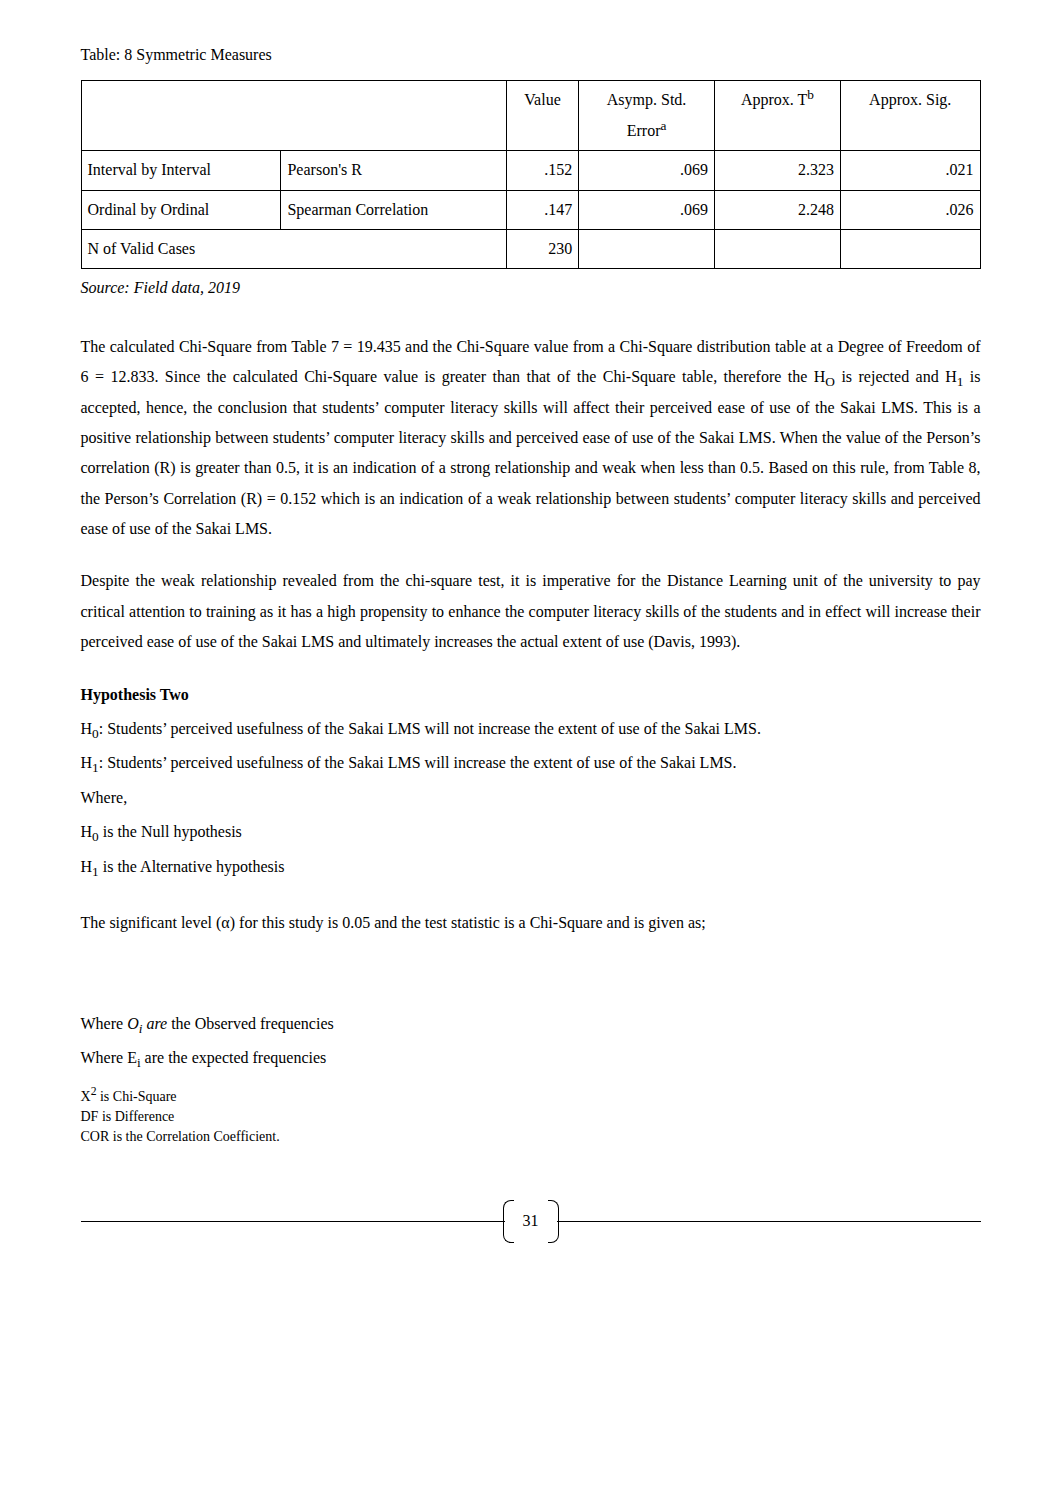Table: 8 Symmetric Measures
| | Value | Asymp. Std. Error a | Approx. T b | Approx. Sig. |
| Interval by Interval | Pearson's R | .152 | .069 | 2.323 | .021 |
| Ordinal by Ordinal | Spearman Correlation | .147 | .069 | 2.248 | .026 |
| N of Valid Cases | 230 | | | |
Source: Field data, 2019
The calculated Chi-Square from Table 7 = 19.435 and the Chi-Square value from a Chi-Square distribution table at a Degree of Freedom of 6 = 12.833. Since the calculated Chi-Square value is greater than that of the Chi-Square table, therefore the HO is rejected and H1 is accepted, hence, the conclusion that students’ computer literacy skills will affect their perceived ease of use of the Sakai LMS. This is a positive relationship between students’ computer literacy skills and perceived ease of use of the Sakai LMS. When the value of the Person’s correlation (R) is greater than 0.5, it is an indication of a strong relationship and weak when less than 0.5. Based on this rule, from Table 8, the Person’s Correlation (R) = 0.152 which is an indication of a weak relationship between students’ computer literacy skills and perceived ease of use of the Sakai LMS.
Despite the weak relationship revealed from the chi-square test, it is imperative for the Distance Learning unit of the university to pay critical attention to training as it has a high propensity to enhance the computer literacy skills of the students and in effect will increase their perceived ease of use of the Sakai LMS and ultimately increases the actual extent of use (Davis, 1993).
Hypothesis Two
H0: Students’ perceived usefulness of the Sakai LMS will not increase the extent of use of the Sakai LMS.
H1: Students’ perceived usefulness of the Sakai LMS will increase the extent of use of the Sakai LMS.
Where,
H0 is the Null hypothesis
H1 is the Alternative hypothesis
The significant level (α) for this study is 0.05 and the test statistic is a Chi-Square and is given as;
Where Oi are the Observed frequencies
Where Ei are the expected frequencies
X2 is Chi-Square
DF is Difference
COR is the Correlation Coefficient.
31